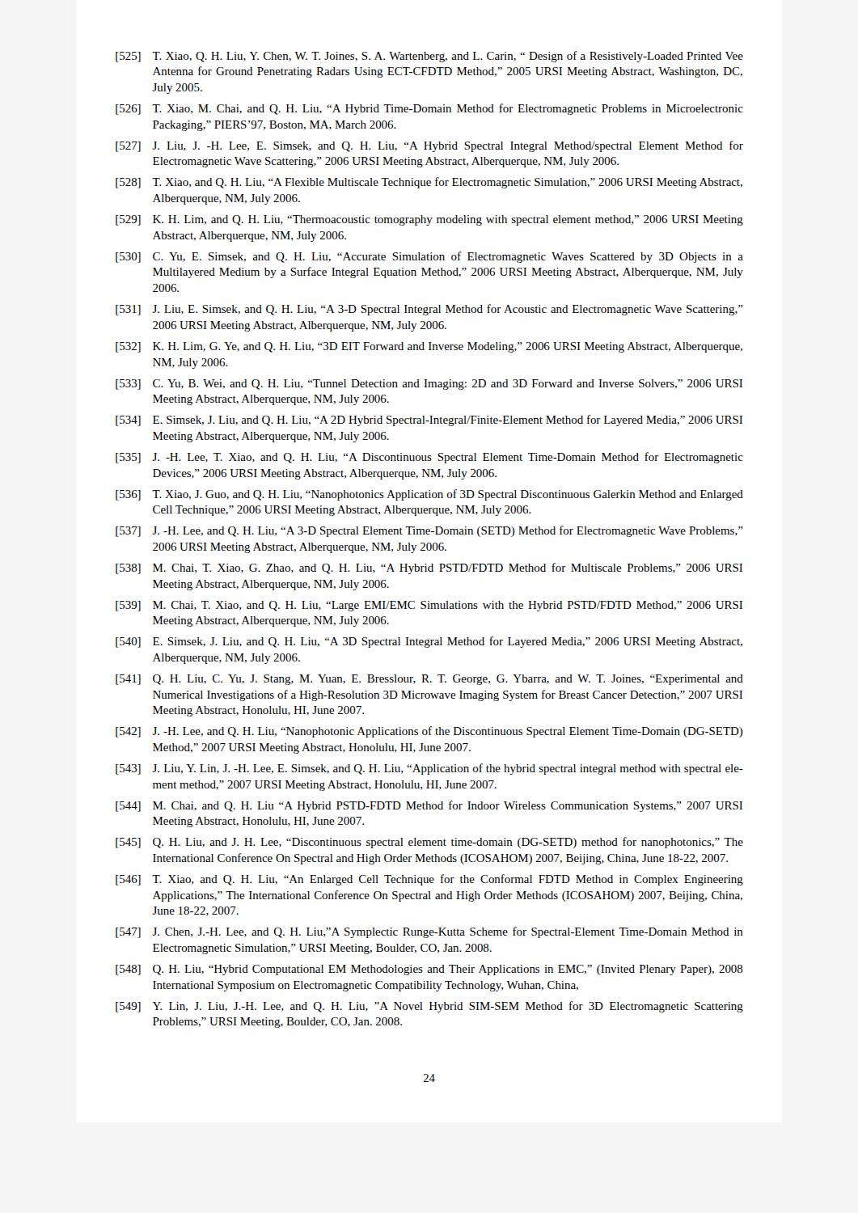[525] T. Xiao, Q. H. Liu, Y. Chen, W. T. Joines, S. A. Wartenberg, and L. Carin, “ Design of a Resistively-Loaded Printed Vee Antenna for Ground Penetrating Radars Using ECT-CFDTD Method,” 2005 URSI Meeting Abstract, Washington, DC, July 2005.
[526] T. Xiao, M. Chai, and Q. H. Liu, “A Hybrid Time-Domain Method for Electromagnetic Problems in Microelectronic Packaging,” PIERS’97, Boston, MA, March 2006.
[527] J. Liu, J. -H. Lee, E. Simsek, and Q. H. Liu, “A Hybrid Spectral Integral Method/spectral Element Method for Electromagnetic Wave Scattering,” 2006 URSI Meeting Abstract, Alberquerque, NM, July 2006.
[528] T. Xiao, and Q. H. Liu, “A Flexible Multiscale Technique for Electromagnetic Simulation,” 2006 URSI Meeting Abstract, Alberquerque, NM, July 2006.
[529] K. H. Lim, and Q. H. Liu, “Thermoacoustic tomography modeling with spectral element method,” 2006 URSI Meeting Abstract, Alberquerque, NM, July 2006.
[530] C. Yu, E. Simsek, and Q. H. Liu, “Accurate Simulation of Electromagnetic Waves Scattered by 3D Objects in a Multilayered Medium by a Surface Integral Equation Method,” 2006 URSI Meeting Abstract, Alberquerque, NM, July 2006.
[531] J. Liu, E. Simsek, and Q. H. Liu, “A 3-D Spectral Integral Method for Acoustic and Electromagnetic Wave Scattering,” 2006 URSI Meeting Abstract, Alberquerque, NM, July 2006.
[532] K. H. Lim, G. Ye, and Q. H. Liu, “3D EIT Forward and Inverse Modeling,” 2006 URSI Meeting Abstract, Alberquerque, NM, July 2006.
[533] C. Yu, B. Wei, and Q. H. Liu, “Tunnel Detection and Imaging: 2D and 3D Forward and Inverse Solvers,” 2006 URSI Meeting Abstract, Alberquerque, NM, July 2006.
[534] E. Simsek, J. Liu, and Q. H. Liu, “A 2D Hybrid Spectral-Integral/Finite-Element Method for Layered Media,” 2006 URSI Meeting Abstract, Alberquerque, NM, July 2006.
[535] J. -H. Lee, T. Xiao, and Q. H. Liu, “A Discontinuous Spectral Element Time-Domain Method for Electromagnetic Devices,” 2006 URSI Meeting Abstract, Alberquerque, NM, July 2006.
[536] T. Xiao, J. Guo, and Q. H. Liu, “Nanophotonics Application of 3D Spectral Discontinuous Galerkin Method and Enlarged Cell Technique,” 2006 URSI Meeting Abstract, Alberquerque, NM, July 2006.
[537] J. -H. Lee, and Q. H. Liu, “A 3-D Spectral Element Time-Domain (SETD) Method for Electromagnetic Wave Problems,” 2006 URSI Meeting Abstract, Alberquerque, NM, July 2006.
[538] M. Chai, T. Xiao, G. Zhao, and Q. H. Liu, “A Hybrid PSTD/FDTD Method for Multiscale Problems,” 2006 URSI Meeting Abstract, Alberquerque, NM, July 2006.
[539] M. Chai, T. Xiao, and Q. H. Liu, “Large EMI/EMC Simulations with the Hybrid PSTD/FDTD Method,” 2006 URSI Meeting Abstract, Alberquerque, NM, July 2006.
[540] E. Simsek, J. Liu, and Q. H. Liu, “A 3D Spectral Integral Method for Layered Media,” 2006 URSI Meeting Abstract, Alberquerque, NM, July 2006.
[541] Q. H. Liu, C. Yu, J. Stang, M. Yuan, E. Bresslour, R. T. George, G. Ybarra, and W. T. Joines, “Experimental and Numerical Investigations of a High-Resolution 3D Microwave Imaging System for Breast Cancer Detection,” 2007 URSI Meeting Abstract, Honolulu, HI, June 2007.
[542] J. -H. Lee, and Q. H. Liu, “Nanophotonic Applications of the Discontinuous Spectral Element Time-Domain (DG-SETD) Method,” 2007 URSI Meeting Abstract, Honolulu, HI, June 2007.
[543] J. Liu, Y. Lin, J. -H. Lee, E. Simsek, and Q. H. Liu, “Application of the hybrid spectral integral method with spectral element method,” 2007 URSI Meeting Abstract, Honolulu, HI, June 2007.
[544] M. Chai, and Q. H. Liu “A Hybrid PSTD-FDTD Method for Indoor Wireless Communication Systems,” 2007 URSI Meeting Abstract, Honolulu, HI, June 2007.
[545] Q. H. Liu, and J. H. Lee, “Discontinuous spectral element time-domain (DG-SETD) method for nanophotonics,” The International Conference On Spectral and High Order Methods (ICOSAHOM) 2007, Beijing, China, June 18-22, 2007.
[546] T. Xiao, and Q. H. Liu, “An Enlarged Cell Technique for the Conformal FDTD Method in Complex Engineering Applications,” The International Conference On Spectral and High Order Methods (ICOSAHOM) 2007, Beijing, China, June 18-22, 2007.
[547] J. Chen, J.-H. Lee, and Q. H. Liu,”A Symplectic Runge-Kutta Scheme for Spectral-Element Time-Domain Method in Electromagnetic Simulation,” URSI Meeting, Boulder, CO, Jan. 2008.
[548] Q. H. Liu, “Hybrid Computational EM Methodologies and Their Applications in EMC,” (Invited Plenary Paper), 2008 International Symposium on Electromagnetic Compatibility Technology, Wuhan, China,
[549] Y. Lin, J. Liu, J.-H. Lee, and Q. H. Liu, ”A Novel Hybrid SIM-SEM Method for 3D Electromagnetic Scattering Problems,” URSI Meeting, Boulder, CO, Jan. 2008.
24